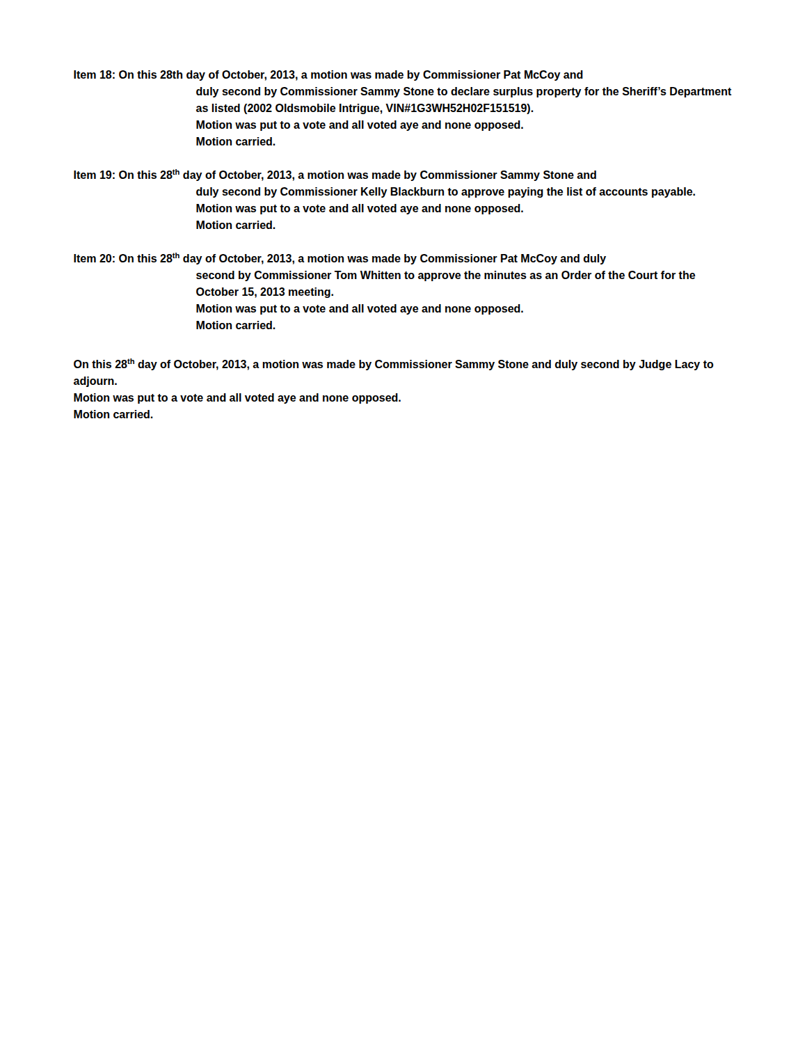Item 18: On this 28th day of October, 2013, a motion was made by Commissioner Pat McCoy and duly second by Commissioner Sammy Stone to declare surplus property for the Sheriff’s Department as listed (2002 Oldsmobile Intrigue, VIN#1G3WH52H02F151519). Motion was put to a vote and all voted aye and none opposed. Motion carried.
Item 19: On this 28th day of October, 2013, a motion was made by Commissioner Sammy Stone and duly second by Commissioner Kelly Blackburn to approve paying the list of accounts payable. Motion was put to a vote and all voted aye and none opposed. Motion carried.
Item 20: On this 28th day of October, 2013, a motion was made by Commissioner Pat McCoy and duly second by Commissioner Tom Whitten to approve the minutes as an Order of the Court for the October 15, 2013 meeting. Motion was put to a vote and all voted aye and none opposed. Motion carried.
On this 28th day of October, 2013, a motion was made by Commissioner Sammy Stone and duly second by Judge Lacy to adjourn.
Motion was put to a vote and all voted aye and none opposed.
Motion carried.